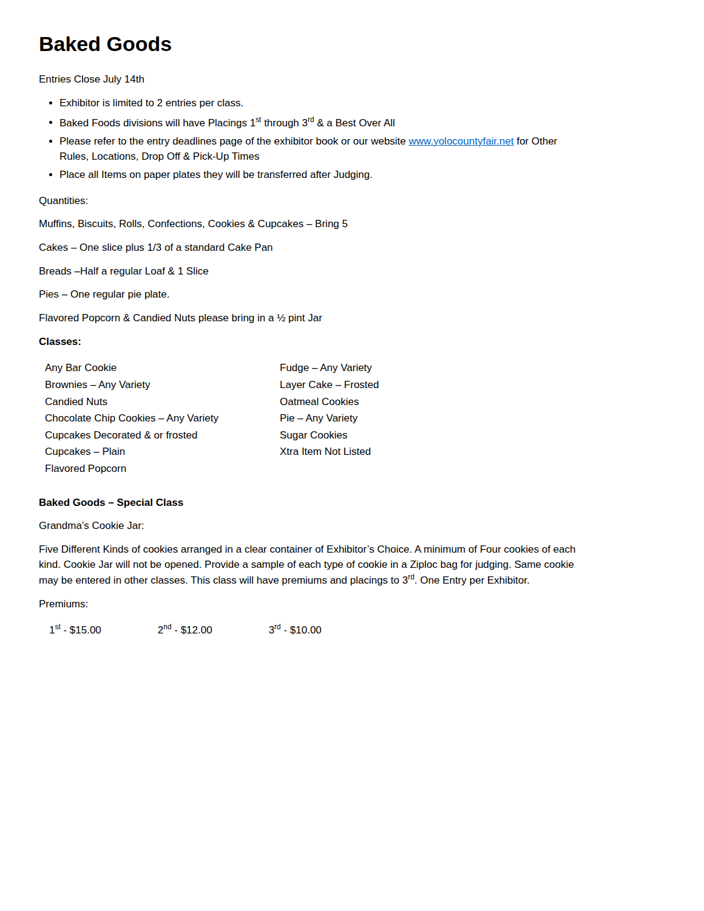Baked Goods
Entries Close July 14th
Exhibitor is limited to 2 entries per class.
Baked Foods divisions will have Placings 1st through 3rd & a Best Over All
Please refer to the entry deadlines page of the exhibitor book or our website www.yolocountyfair.net for Other Rules, Locations, Drop Off & Pick-Up Times
Place all Items on paper plates they will be transferred after Judging.
Quantities:
Muffins, Biscuits, Rolls, Confections, Cookies & Cupcakes – Bring 5
Cakes – One slice plus 1/3 of a standard Cake Pan
Breads –Half a regular Loaf & 1 Slice
Pies – One regular pie plate.
Flavored Popcorn & Candied Nuts please bring in a ½ pint Jar
Classes:
| Any Bar Cookie Brownies – Any Variety Candied Nuts Chocolate Chip Cookies – Any Variety Cupcakes Decorated & or frosted Cupcakes – Plain Flavored Popcorn | Fudge – Any Variety Layer Cake – Frosted Oatmeal Cookies Pie – Any Variety Sugar Cookies Xtra Item Not Listed |
Baked Goods – Special Class
Grandma’s Cookie Jar:
Five Different Kinds of cookies arranged in a clear container of Exhibitor’s Choice. A minimum of Four cookies of each kind. Cookie Jar will not be opened. Provide a sample of each type of cookie in a Ziploc bag for judging. Same cookie may be entered in other classes. This class will have premiums and placings to 3rd. One Entry per Exhibitor.
Premiums:
| 1 st - $15.00 | 2 nd - $12.00 | 3 rd - $10.00 |